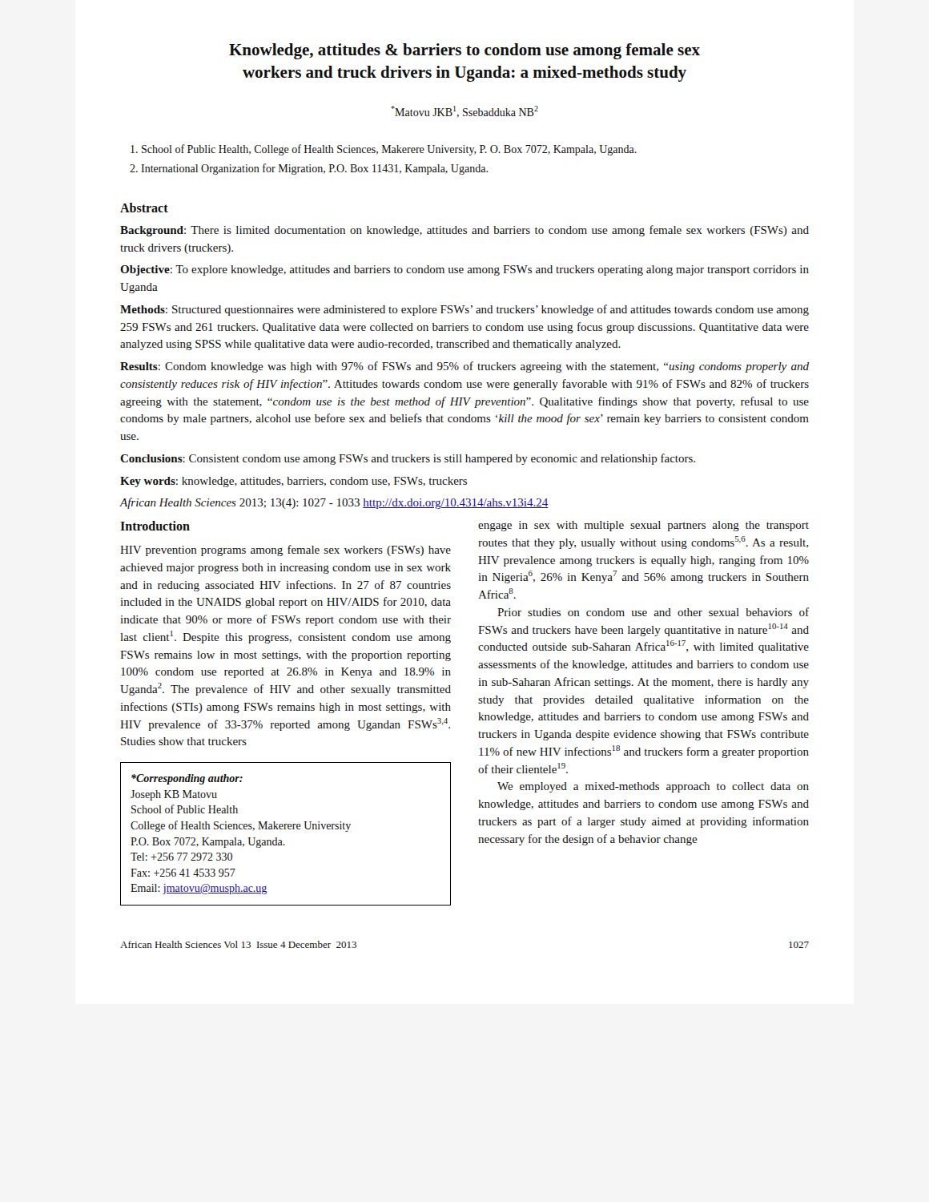Knowledge, attitudes & barriers to condom use among female sex
workers and truck drivers in Uganda: a mixed-methods study
*Matovu JKB1, Ssebadduka NB2
School of Public Health, College of Health Sciences, Makerere University, P. O. Box 7072, Kampala, Uganda.
International Organization for Migration, P.O. Box 11431, Kampala, Uganda.
Abstract
Background: There is limited documentation on knowledge, attitudes and barriers to condom use among female sex workers (FSWs) and truck drivers (truckers).
Objective: To explore knowledge, attitudes and barriers to condom use among FSWs and truckers operating along major transport corridors in Uganda
Methods: Structured questionnaires were administered to explore FSWs’ and truckers’ knowledge of and attitudes towards condom use among 259 FSWs and 261 truckers. Qualitative data were collected on barriers to condom use using focus group discussions. Quantitative data were analyzed using SPSS while qualitative data were audio-recorded, transcribed and thematically analyzed.
Results: Condom knowledge was high with 97% of FSWs and 95% of truckers agreeing with the statement, “using condoms properly and consistently reduces risk of HIV infection”. Attitudes towards condom use were generally favorable with 91% of FSWs and 82% of truckers agreeing with the statement, “condom use is the best method of HIV prevention”. Qualitative findings show that poverty, refusal to use condoms by male partners, alcohol use before sex and beliefs that condoms ‘kill the mood for sex’ remain key barriers to consistent condom use.
Conclusions: Consistent condom use among FSWs and truckers is still hampered by economic and relationship factors.
Key words: knowledge, attitudes, barriers, condom use, FSWs, truckers
African Health Sciences 2013; 13(4): 1027 - 1033 http://dx.doi.org/10.4314/ahs.v13i4.24
Introduction
HIV prevention programs among female sex workers (FSWs) have achieved major progress both in increasing condom use in sex work and in reducing associated HIV infections. In 27 of 87 countries included in the UNAIDS global report on HIV/AIDS for 2010, data indicate that 90% or more of FSWs report condom use with their last client1. Despite this progress, consistent condom use among FSWs remains low in most settings, with the proportion reporting 100% condom use reported at 26.8% in Kenya and 18.9% in Uganda2. The prevalence of HIV and other sexually transmitted infections (STIs) among FSWs remains high in most settings, with HIV prevalence of 33-37% reported among Ugandan FSWs3,4. Studies show that truckers
*Corresponding author:
Joseph KB Matovu
School of Public Health
College of Health Sciences, Makerere University
P.O. Box 7072, Kampala, Uganda.
Tel: +256 77 2972 330
Fax: +256 41 4533 957
Email: jmatovu@musph.ac.ug
engage in sex with multiple sexual partners along the transport routes that they ply, usually without using condoms5,6. As a result, HIV prevalence among truckers is equally high, ranging from 10% in Nigeria6, 26% in Kenya7 and 56% among truckers in Southern Africa8.
Prior studies on condom use and other sexual behaviors of FSWs and truckers have been largely quantitative in nature10-14 and conducted outside sub-Saharan Africa16-17, with limited qualitative assessments of the knowledge, attitudes and barriers to condom use in sub-Saharan African settings. At the moment, there is hardly any study that provides detailed qualitative information on the knowledge, attitudes and barriers to condom use among FSWs and truckers in Uganda despite evidence showing that FSWs contribute 11% of new HIV infections18 and truckers form a greater proportion of their clientele19.
We employed a mixed-methods approach to collect data on knowledge, attitudes and barriers to condom use among FSWs and truckers as part of a larger study aimed at providing information necessary for the design of a behavior change
African Health Sciences Vol 13 Issue 4 December 2013 1027